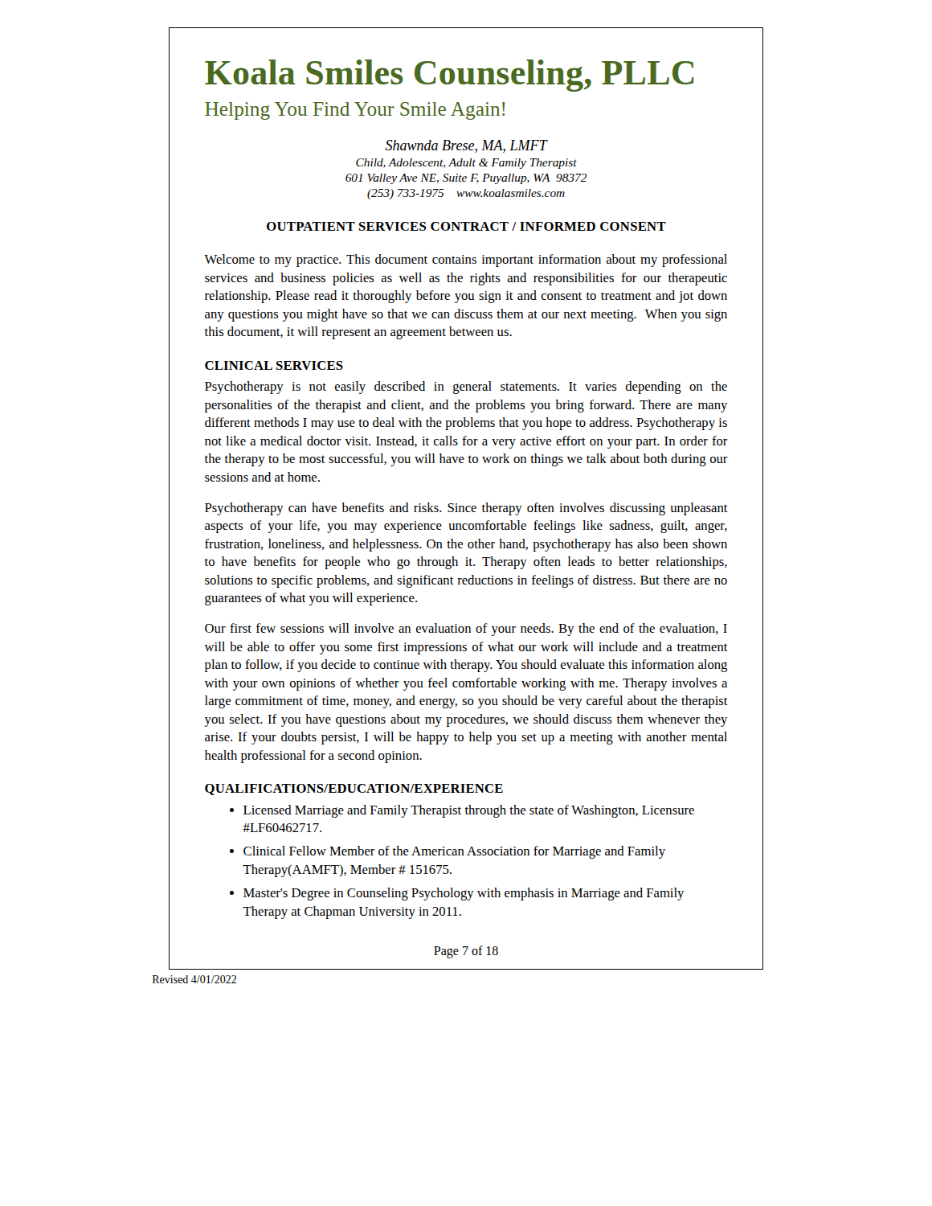Koala Smiles Counseling, PLLC
Helping You Find Your Smile Again!
Shawnda Brese, MA, LMFT
Child, Adolescent, Adult & Family Therapist
601 Valley Ave NE, Suite F, Puyallup, WA 98372
(253) 733-1975 www.koalasmiles.com
OUTPATIENT SERVICES CONTRACT / INFORMED CONSENT
Welcome to my practice. This document contains important information about my professional services and business policies as well as the rights and responsibilities for our therapeutic relationship. Please read it thoroughly before you sign it and consent to treatment and jot down any questions you might have so that we can discuss them at our next meeting. When you sign this document, it will represent an agreement between us.
Clinical Services
Psychotherapy is not easily described in general statements. It varies depending on the personalities of the therapist and client, and the problems you bring forward. There are many different methods I may use to deal with the problems that you hope to address. Psychotherapy is not like a medical doctor visit. Instead, it calls for a very active effort on your part. In order for the therapy to be most successful, you will have to work on things we talk about both during our sessions and at home.
Psychotherapy can have benefits and risks. Since therapy often involves discussing unpleasant aspects of your life, you may experience uncomfortable feelings like sadness, guilt, anger, frustration, loneliness, and helplessness. On the other hand, psychotherapy has also been shown to have benefits for people who go through it. Therapy often leads to better relationships, solutions to specific problems, and significant reductions in feelings of distress. But there are no guarantees of what you will experience.
Our first few sessions will involve an evaluation of your needs. By the end of the evaluation, I will be able to offer you some first impressions of what our work will include and a treatment plan to follow, if you decide to continue with therapy. You should evaluate this information along with your own opinions of whether you feel comfortable working with me. Therapy involves a large commitment of time, money, and energy, so you should be very careful about the therapist you select. If you have questions about my procedures, we should discuss them whenever they arise. If your doubts persist, I will be happy to help you set up a meeting with another mental health professional for a second opinion.
Qualifications/Education/Experience
Licensed Marriage and Family Therapist through the state of Washington, Licensure #LF60462717.
Clinical Fellow Member of the American Association for Marriage and Family Therapy(AAMFT), Member # 151675.
Master's Degree in Counseling Psychology with emphasis in Marriage and Family Therapy at Chapman University in 2011.
Page 7 of 18
Revised 4/01/2022